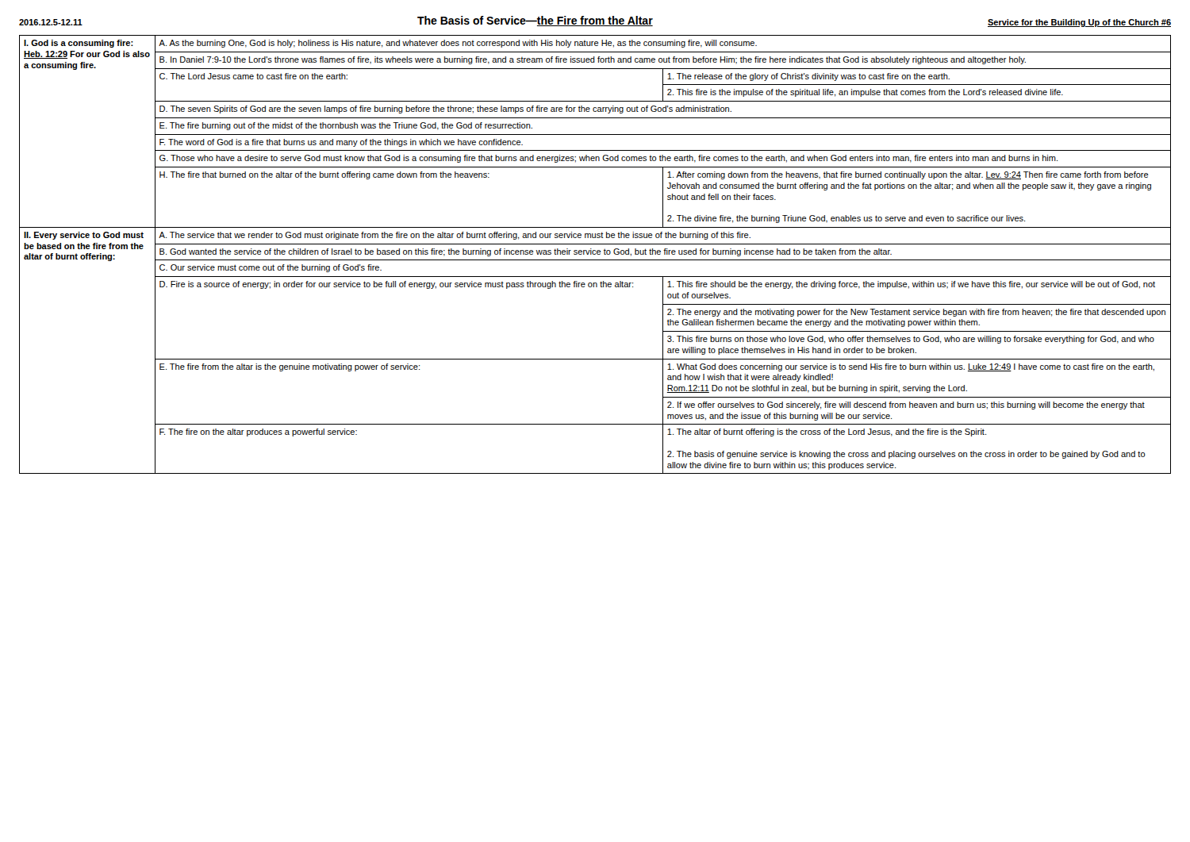2016.12.5-12.11
The Basis of Service—the Fire from the Altar
Service for the Building Up of the Church #6
| I. God is a consuming fire: Heb. 12:29 For our God is also a consuming fire. | A. As the burning One, God is holy; holiness is His nature, and whatever does not correspond with His holy nature He, as the consuming fire, will consume. |
| B. In Daniel 7:9-10 the Lord's throne was flames of fire, its wheels were a burning fire, and a stream of fire issued forth and came out from before Him; the fire here indicates that God is absolutely righteous and altogether holy. |
| C. The Lord Jesus came to cast fire on the earth: | 1. The release of the glory of Christ's divinity was to cast fire on the earth. |
| 2. This fire is the impulse of the spiritual life, an impulse that comes from the Lord's released divine life. |
| D. The seven Spirits of God are the seven lamps of fire burning before the throne; these lamps of fire are for the carrying out of God's administration. |
| E. The fire burning out of the midst of the thornbush was the Triune God, the God of resurrection. |
| F. The word of God is a fire that burns us and many of the things in which we have confidence. |
| G. Those who have a desire to serve God must know that God is a consuming fire that burns and energizes; when God comes to the earth, fire comes to the earth, and when God enters into man, fire enters into man and burns in him. |
| H. The fire that burned on the altar of the burnt offering came down from the heavens: | 1. After coming down from the heavens, that fire burned continually upon the altar. Lev. 9:24 Then fire came forth from before Jehovah and consumed the burnt offering and the fat portions on the altar; and when all the people saw it, they gave a ringing shout and fell on their faces. 2. The divine fire, the burning Triune God, enables us to serve and even to sacrifice our lives. |
| II. Every service to God must be based on the fire from the altar of burnt offering: | A. The service that we render to God must originate from the fire on the altar of burnt offering, and our service must be the issue of the burning of this fire. |
| B. God wanted the service of the children of Israel to be based on this fire; the burning of incense was their service to God, but the fire used for burning incense had to be taken from the altar. |
| C. Our service must come out of the burning of God's fire. |
| D. Fire is a source of energy; in order for our service to be full of energy, our service must pass through the fire on the altar: | 1. This fire should be the energy, the driving force, the impulse, within us; if we have this fire, our service will be out of God, not out of ourselves. |
| 2. The energy and the motivating power for the New Testament service began with fire from heaven; the fire that descended upon the Galilean fishermen became the energy and the motivating power within them. |
| 3. This fire burns on those who love God, who offer themselves to God, who are willing to forsake everything for God, and who are willing to place themselves in His hand in order to be broken. |
| E. The fire from the altar is the genuine motivating power of service: | 1. What God does concerning our service is to send His fire to burn within us. Luke 12:49 I have come to cast fire on the earth, and how I wish that it were already kindled! Rom.12:11 Do not be slothful in zeal, but be burning in spirit, serving the Lord. |
| 2. If we offer ourselves to God sincerely, fire will descend from heaven and burn us; this burning will become the energy that moves us, and the issue of this burning will be our service. |
| F. The fire on the altar produces a powerful service: | 1. The altar of burnt offering is the cross of the Lord Jesus, and the fire is the Spirit. 2. The basis of genuine service is knowing the cross and placing ourselves on the cross in order to be gained by God and to allow the divine fire to burn within us; this produces service. |